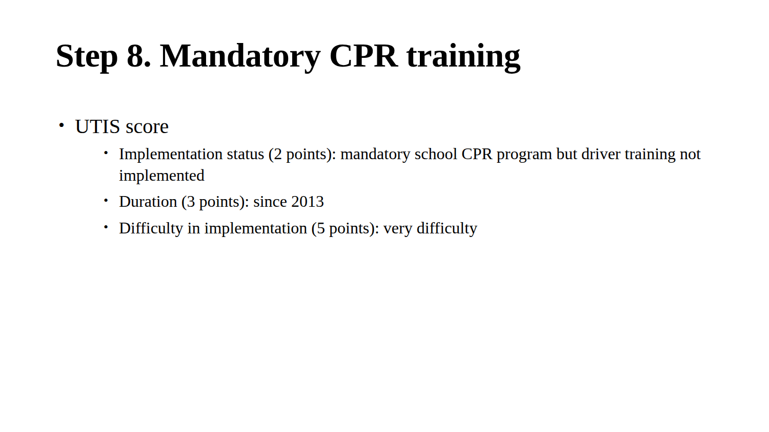Step 8. Mandatory CPR training
UTIS score
Implementation status (2 points): mandatory school CPR program but driver training not implemented
Duration (3 points): since 2013
Difficulty in implementation (5 points): very difficulty